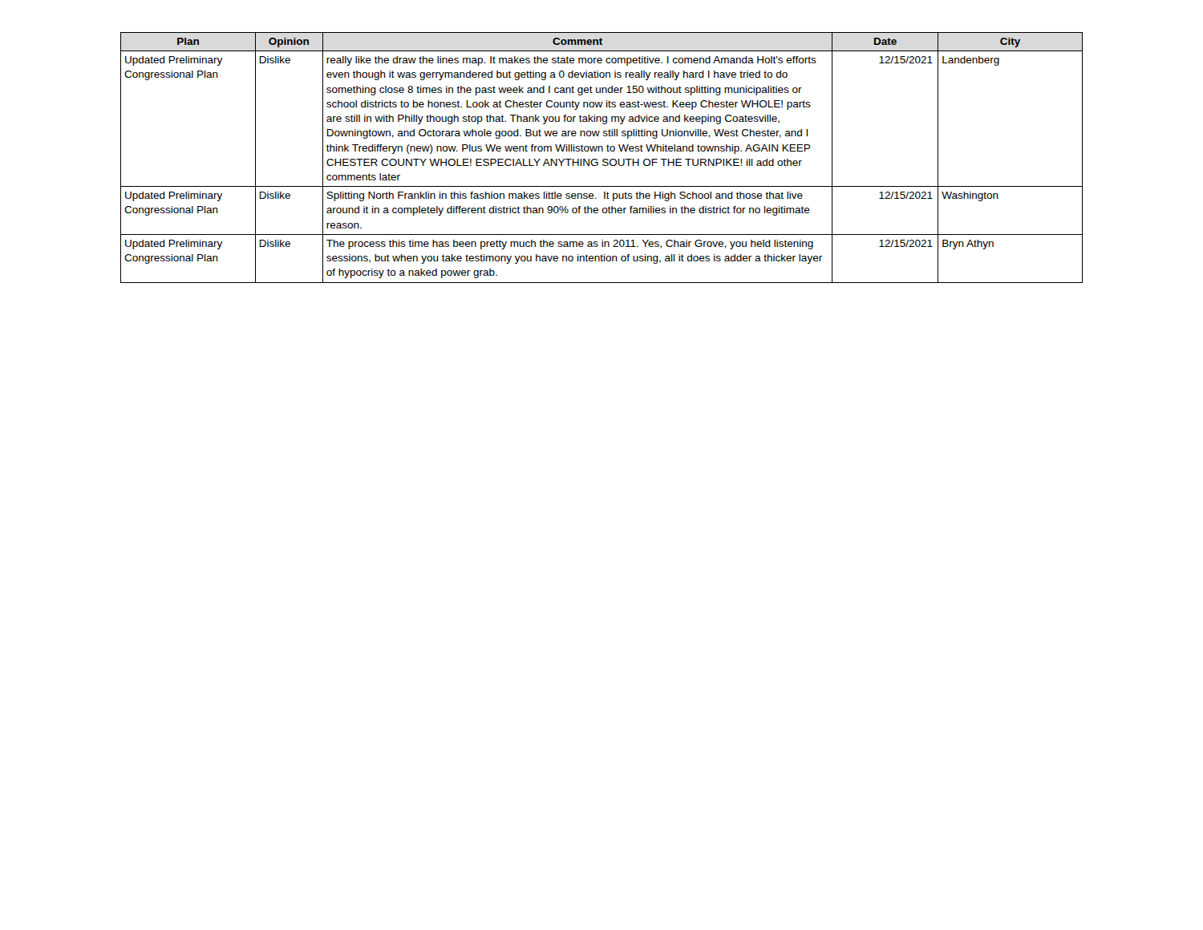| Plan | Opinion | Comment | Date | City |
| --- | --- | --- | --- | --- |
| Updated Preliminary Congressional Plan | Dislike | really like the draw the lines map. It makes the state more competitive. I comend Amanda Holt's efforts even though it was gerrymandered but getting a 0 deviation is really really hard I have tried to do something close 8 times in the past week and I cant get under 150 without splitting municipalities or school districts to be honest. Look at Chester County now its east-west. Keep Chester WHOLE! parts are still in with Philly though stop that. Thank you for taking my advice and keeping Coatesville, Downingtown, and Octorara whole good. But we are now still splitting Unionville, West Chester, and I think Tredifferyn (new) now. Plus We went from Willistown to West Whiteland township. AGAIN KEEP CHESTER COUNTY WHOLE! ESPECIALLY ANYTHING SOUTH OF THE TURNPIKE! ill add other comments later | 12/15/2021 | Landenberg |
| Updated Preliminary Congressional Plan | Dislike | Splitting North Franklin in this fashion makes little sense. It puts the High School and those that live around it in a completely different district than 90% of the other families in the district for no legitimate reason. | 12/15/2021 | Washington |
| Updated Preliminary Congressional Plan | Dislike | The process this time has been pretty much the same as in 2011. Yes, Chair Grove, you held listening sessions, but when you take testimony you have no intention of using, all it does is adder a thicker layer of hypocrisy to a naked power grab. | 12/15/2021 | Bryn Athyn |